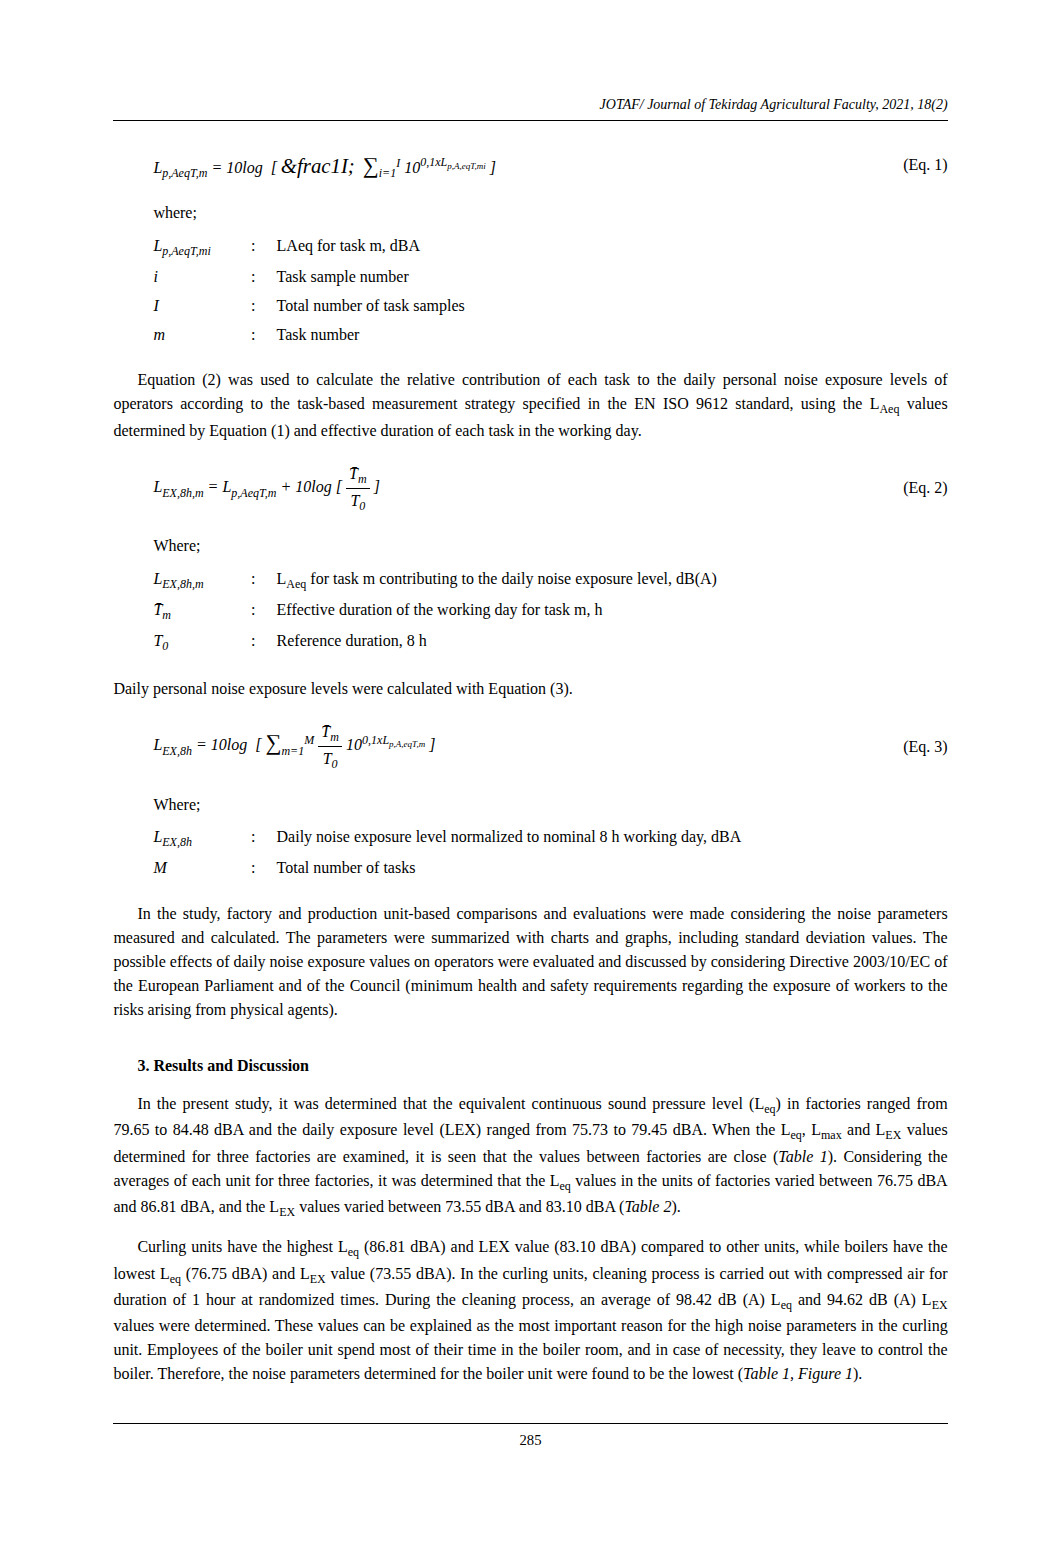JOTAF/ Journal of Tekirdag Agricultural Faculty, 2021, 18(2)
Lp,AeqT,m = 10log [ &frac1I; ∑i=1I 100,1xLp,A,eqT,mi ]
(Eq. 1)
where;
| L p,AeqT,mi | : | LAeq for task m, dBA |
| i | : | Task sample number |
| I | : | Total number of task samples |
| m | : | Task number |
Equation (2) was used to calculate the relative contribution of each task to the daily personal noise exposure levels of operators according to the task-based measurement strategy specified in the EN ISO 9612 standard, using the LAeq values determined by Equation (1) and effective duration of each task in the working day.
LEX,8h,m = Lp,AeqT,m + 10log [ T̄m T0 ]
(Eq. 2)
Where;
| L EX,8h,m | : | L Aeq for task m contributing to the daily noise exposure level, dB(A) |
| T̄ m | : | Effective duration of the working day for task m, h |
| T 0 | : | Reference duration, 8 h |
Daily personal noise exposure levels were calculated with Equation (3).
LEX,8h = 10log [ ∑m=1M T̄m T0 100,1xLp,A,eqT,m ]
(Eq. 3)
Where;
| L EX,8h | : | Daily noise exposure level normalized to nominal 8 h working day, dBA |
| M | : | Total number of tasks |
In the study, factory and production unit-based comparisons and evaluations were made considering the noise parameters measured and calculated. The parameters were summarized with charts and graphs, including standard deviation values. The possible effects of daily noise exposure values on operators were evaluated and discussed by considering Directive 2003/10/EC of the European Parliament and of the Council (minimum health and safety requirements regarding the exposure of workers to the risks arising from physical agents).
3. Results and Discussion
In the present study, it was determined that the equivalent continuous sound pressure level (Leq) in factories ranged from 79.65 to 84.48 dBA and the daily exposure level (LEX) ranged from 75.73 to 79.45 dBA. When the Leq, Lmax and LEX values determined for three factories are examined, it is seen that the values between factories are close (Table 1). Considering the averages of each unit for three factories, it was determined that the Leq values in the units of factories varied between 76.75 dBA and 86.81 dBA, and the LEX values varied between 73.55 dBA and 83.10 dBA (Table 2).
Curling units have the highest Leq (86.81 dBA) and LEX value (83.10 dBA) compared to other units, while boilers have the lowest Leq (76.75 dBA) and LEX value (73.55 dBA). In the curling units, cleaning process is carried out with compressed air for duration of 1 hour at randomized times. During the cleaning process, an average of 98.42 dB (A) Leq and 94.62 dB (A) LEX values were determined. These values can be explained as the most important reason for the high noise parameters in the curling unit. Employees of the boiler unit spend most of their time in the boiler room, and in case of necessity, they leave to control the boiler. Therefore, the noise parameters determined for the boiler unit were found to be the lowest (Table 1, Figure 1).
285